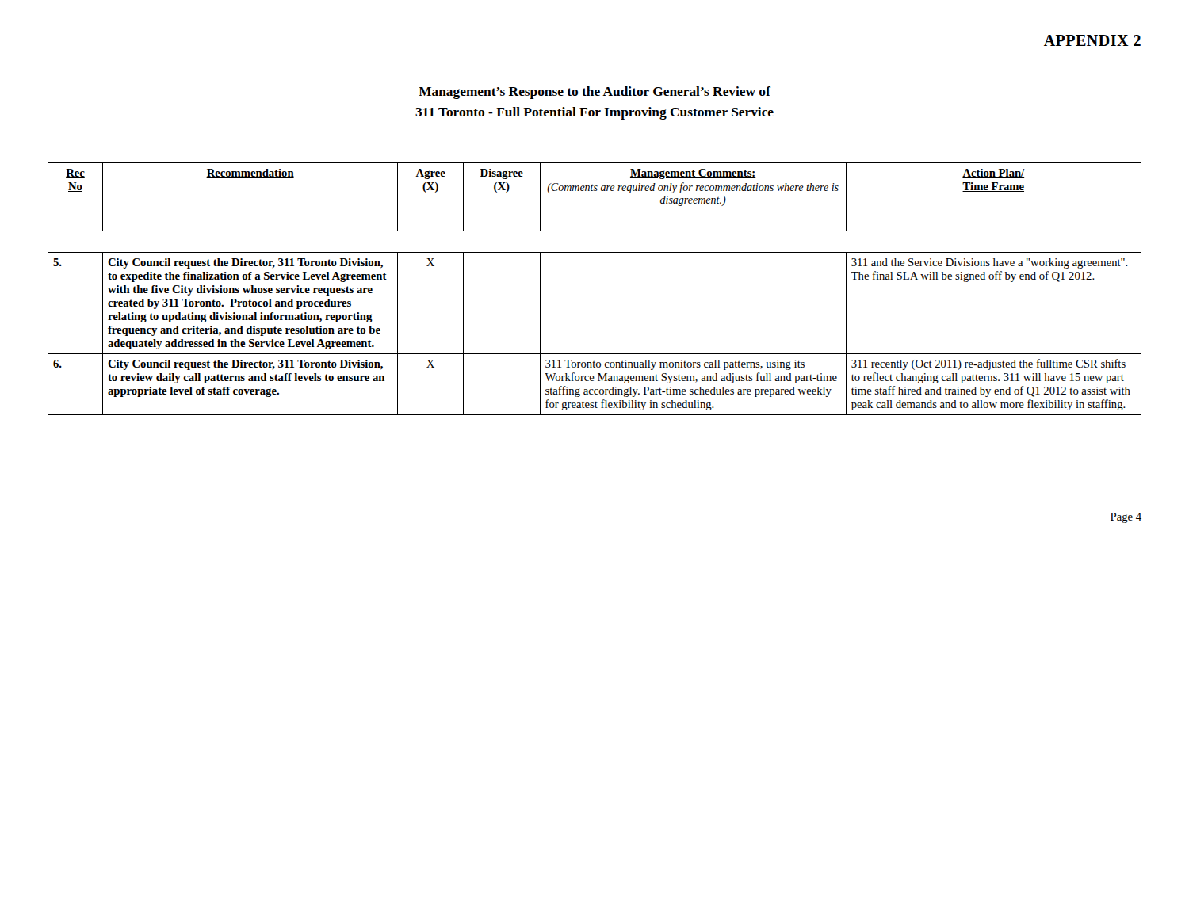APPENDIX 2
Management’s Response to the Auditor General’s Review of
311 Toronto - Full Potential For Improving Customer Service
| Rec No | Recommendation | Agree (X) | Disagree (X) | Management Comments: (Comments are required only for recommendations where there is disagreement.) | Action Plan/ Time Frame |
| --- | --- | --- | --- | --- | --- |
| 5. | City Council request the Director, 311 Toronto Division, to expedite the finalization of a Service Level Agreement with the five City divisions whose service requests are created by 311 Toronto. Protocol and procedures relating to updating divisional information, reporting frequency and criteria, and dispute resolution are to be adequately addressed in the Service Level Agreement. | X | | | 311 and the Service Divisions have a "working agreement". The final SLA will be signed off by end of Q1 2012. |
| 6. | City Council request the Director, 311 Toronto Division, to review daily call patterns and staff levels to ensure an appropriate level of staff coverage. | X | | 311 Toronto continually monitors call patterns, using its Workforce Management System, and adjusts full and part-time staffing accordingly. Part-time schedules are prepared weekly for greatest flexibility in scheduling. | 311 recently (Oct 2011) re-adjusted the fulltime CSR shifts to reflect changing call patterns. 311 will have 15 new part time staff hired and trained by end of Q1 2012 to assist with peak call demands and to allow more flexibility in staffing. |
Page 4